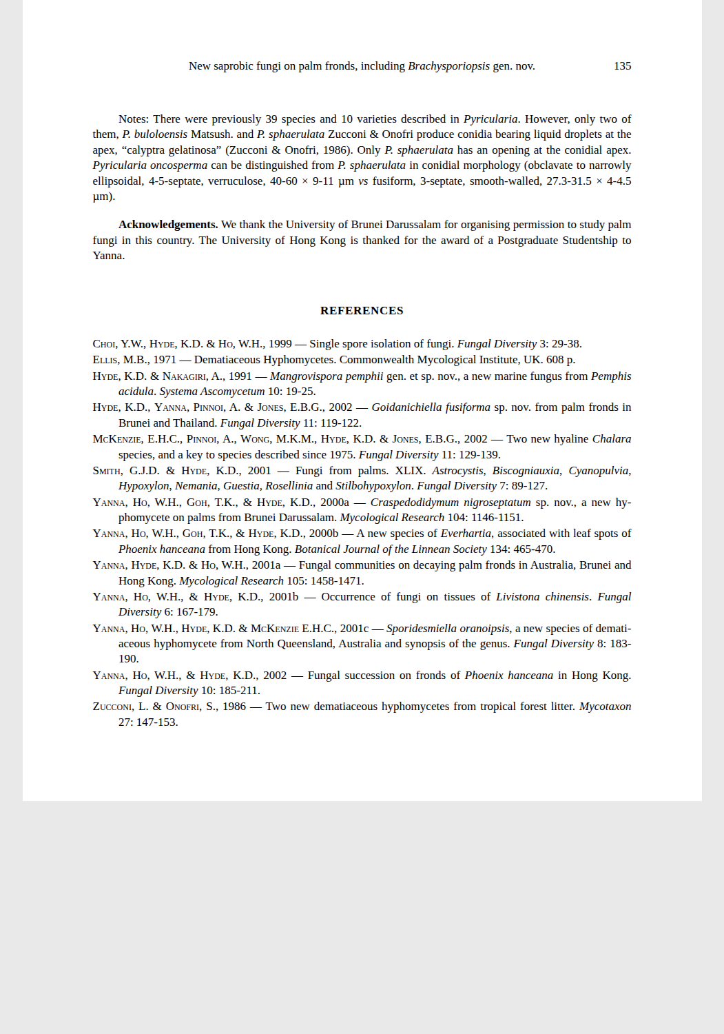New saprobic fungi on palm fronds, including Brachysporiopsis gen. nov. 135
Notes: There were previously 39 species and 10 varieties described in Pyricularia. However, only two of them, P. buloloensis Matsush. and P. sphaerulata Zucconi & Onofri produce conidia bearing liquid droplets at the apex, “calyptra gelatinosa” (Zucconi & Onofri, 1986). Only P. sphaerulata has an opening at the conidial apex. Pyricularia oncosperma can be distinguished from P. sphaerulata in conidial morphology (obclavate to narrowly ellipsoidal, 4-5-septate, verruculose, 40-60 × 9-11 µm vs fusiform, 3-septate, smooth-walled, 27.3-31.5 × 4-4.5 µm).
Acknowledgements. We thank the University of Brunei Darussalam for organising permission to study palm fungi in this country. The University of Hong Kong is thanked for the award of a Postgraduate Studentship to Yanna.
REFERENCES
Choi, Y.W., Hyde, K.D. & Ho, W.H., 1999 — Single spore isolation of fungi. Fungal Diversity 3: 29-38.
Ellis, M.B., 1971 — Dematiaceous Hyphomycetes. Commonwealth Mycological Institute, UK. 608 p.
Hyde, K.D. & Nakagiri, A., 1991 — Mangrovispora pemphii gen. et sp. nov., a new marine fungus from Pemphis acidula. Systema Ascomycetum 10: 19-25.
Hyde, K.D., Yanna, Pinnoi, A. & Jones, E.B.G., 2002 — Goidanichiella fusiforma sp. nov. from palm fronds in Brunei and Thailand. Fungal Diversity 11: 119-122.
McKenzie, E.H.C., Pinnoi, A., Wong, M.K.M., Hyde, K.D. & Jones, E.B.G., 2002 — Two new hyaline Chalara species, and a key to species described since 1975. Fungal Diversity 11: 129-139.
Smith, G.J.D. & Hyde, K.D., 2001 — Fungi from palms. XLIX. Astrocystis, Biscogniauxia, Cyanopulvia, Hypoxylon, Nemania, Guestia, Rosellinia and Stilbohypoxylon. Fungal Diversity 7: 89-127.
Yanna, Ho, W.H., Goh, T.K., & Hyde, K.D., 2000a — Craspedodidymum nigroseptatum sp. nov., a new hyphomycete on palms from Brunei Darussalam. Mycological Research 104: 1146-1151.
Yanna, Ho, W.H., Goh, T.K., & Hyde, K.D., 2000b — A new species of Everhartia, associated with leaf spots of Phoenix hanceana from Hong Kong. Botanical Journal of the Linnean Society 134: 465-470.
Yanna, Hyde, K.D. & Ho, W.H., 2001a — Fungal communities on decaying palm fronds in Australia, Brunei and Hong Kong. Mycological Research 105: 1458-1471.
Yanna, Ho, W.H., & Hyde, K.D., 2001b — Occurrence of fungi on tissues of Livistona chinensis. Fungal Diversity 6: 167-179.
Yanna, Ho, W.H., Hyde, K.D. & McKenzie E.H.C., 2001c — Sporidesmiella oranoipsis, a new species of dematiaceous hyphomycete from North Queensland, Australia and synopsis of the genus. Fungal Diversity 8: 183-190.
Yanna, Ho, W.H., & Hyde, K.D., 2002 — Fungal succession on fronds of Phoenix hanceana in Hong Kong. Fungal Diversity 10: 185-211.
Zucconi, L. & Onofri, S., 1986 — Two new dematiaceous hyphomycetes from tropical forest litter. Mycotaxon 27: 147-153.